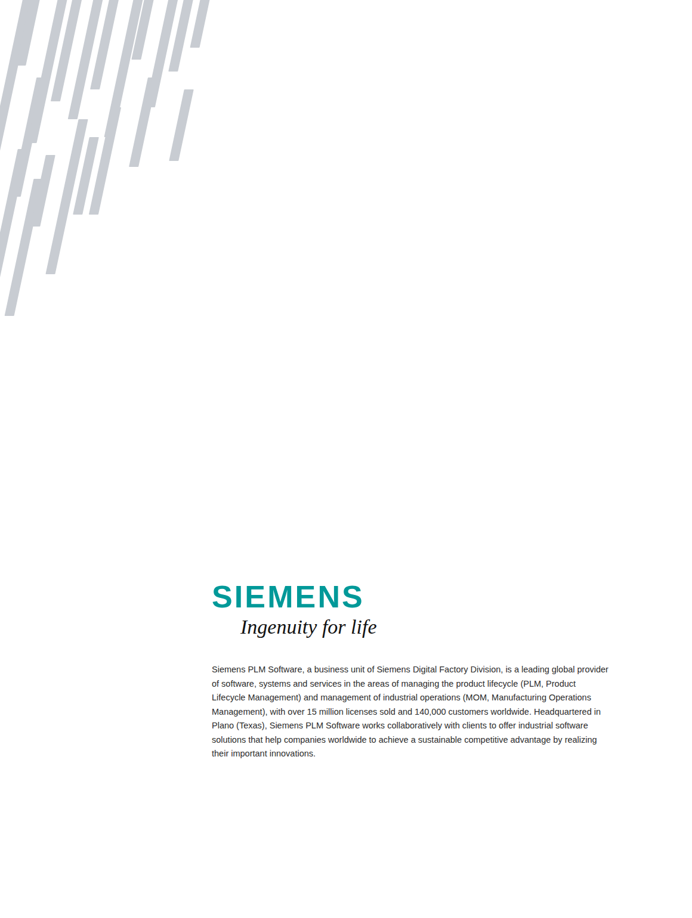SIEMENS
Ingenuity for life
Siemens PLM Software, a business unit of Siemens Digital Factory Division, is a leading global provider of software, systems and services in the areas of managing the product lifecycle (PLM, Product Lifecycle Management) and management of industrial operations (MOM, Manufacturing Operations Management), with over 15 million licenses sold and 140,000 customers worldwide. Headquartered in Plano (Texas), Siemens PLM Software works collaboratively with clients to offer industrial software solutions that help companies worldwide to achieve a sustainable competitive advantage by realizing their important innovations.